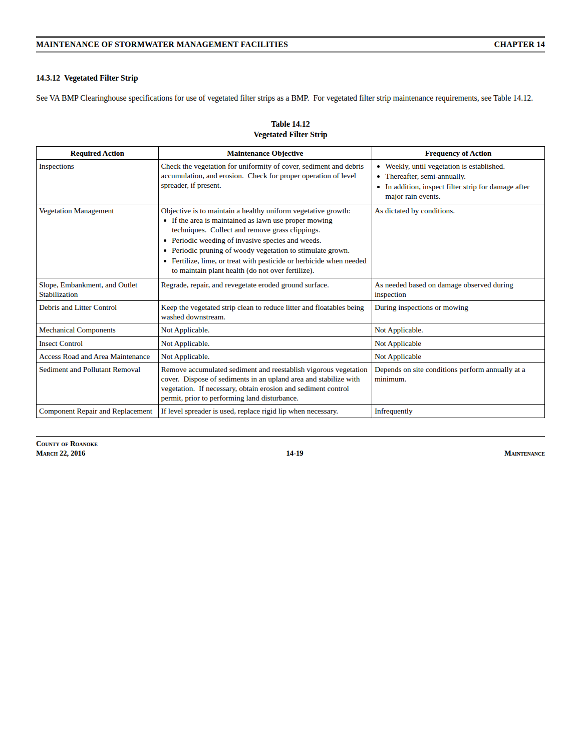Maintenance of Stormwater Management Facilities Chapter 14
14.3.12 Vegetated Filter Strip
See VA BMP Clearinghouse specifications for use of vegetated filter strips as a BMP. For vegetated filter strip maintenance requirements, see Table 14.12.
Table 14.12
Vegetated Filter Strip
| Required Action | Maintenance Objective | Frequency of Action |
| --- | --- | --- |
| Inspections | Check the vegetation for uniformity of cover, sediment and debris accumulation, and erosion. Check for proper operation of level spreader, if present. | Weekly, until vegetation is established. Thereafter, semi-annually. In addition, inspect filter strip for damage after major rain events. |
| Vegetation Management | Objective is to maintain a healthy uniform vegetative growth: If the area is maintained as lawn use proper mowing techniques. Collect and remove grass clippings. Periodic weeding of invasive species and weeds. Periodic pruning of woody vegetation to stimulate grown. Fertilize, lime, or treat with pesticide or herbicide when needed to maintain plant health (do not over fertilize). | As dictated by conditions. |
| Slope, Embankment, and Outlet Stabilization | Regrade, repair, and revegetate eroded ground surface. | As needed based on damage observed during inspection |
| Debris and Litter Control | Keep the vegetated strip clean to reduce litter and floatables being washed downstream. | During inspections or mowing |
| Mechanical Components | Not Applicable. | Not Applicable. |
| Insect Control | Not Applicable. | Not Applicable |
| Access Road and Area Maintenance | Not Applicable. | Not Applicable |
| Sediment and Pollutant Removal | Remove accumulated sediment and reestablish vigorous vegetation cover. Dispose of sediments in an upland area and stabilize with vegetation. If necessary, obtain erosion and sediment control permit, prior to performing land disturbance. | Depends on site conditions perform annually at a minimum. |
| Component Repair and Replacement | If level spreader is used, replace rigid lip when necessary. | Infrequently |
County of Roanoke
March 22, 2016 14-19 Maintenance